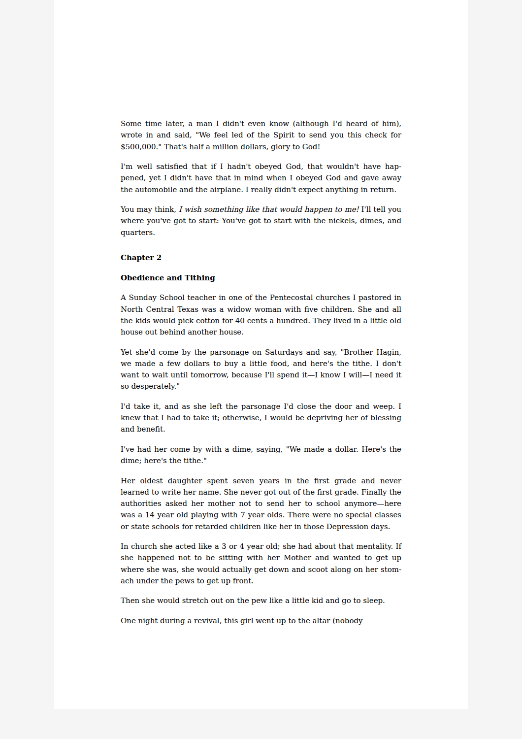Some time later, a man I didn't even know (although I'd heard of him), wrote in and said, "We feel led of the Spirit to send you this check for $500,000." That's half a million dollars, glory to God!
I'm well satisfied that if I hadn't obeyed God, that wouldn't have happened, yet I didn't have that in mind when I obeyed God and gave away the automobile and the airplane. I really didn't expect anything in return.
You may think, I wish something like that would happen to me! I'll tell you where you've got to start: You've got to start with the nickels, dimes, and quarters.
Chapter 2
Obedience and Tithing
A Sunday School teacher in one of the Pentecostal churches I pastored in North Central Texas was a widow woman with five children. She and all the kids would pick cotton for 40 cents a hundred. They lived in a little old house out behind another house.
Yet she'd come by the parsonage on Saturdays and say, "Brother Hagin, we made a few dollars to buy a little food, and here's the tithe. I don't want to wait until tomorrow, because I'll spend it—I know I will—I need it so desperately."
I'd take it, and as she left the parsonage I'd close the door and weep. I knew that I had to take it; otherwise, I would be depriving her of blessing and benefit.
I've had her come by with a dime, saying, "We made a dollar. Here's the dime; here's the tithe."
Her oldest daughter spent seven years in the first grade and never learned to write her name. She never got out of the first grade. Finally the authorities asked her mother not to send her to school anymore—here was a 14 year old playing with 7 year olds. There were no special classes or state schools for retarded children like her in those Depression days.
In church she acted like a 3 or 4 year old; she had about that mentality. If she happened not to be sitting with her Mother and wanted to get up where she was, she would actually get down and scoot along on her stomach under the pews to get up front.
Then she would stretch out on the pew like a little kid and go to sleep.
One night during a revival, this girl went up to the altar (nobody